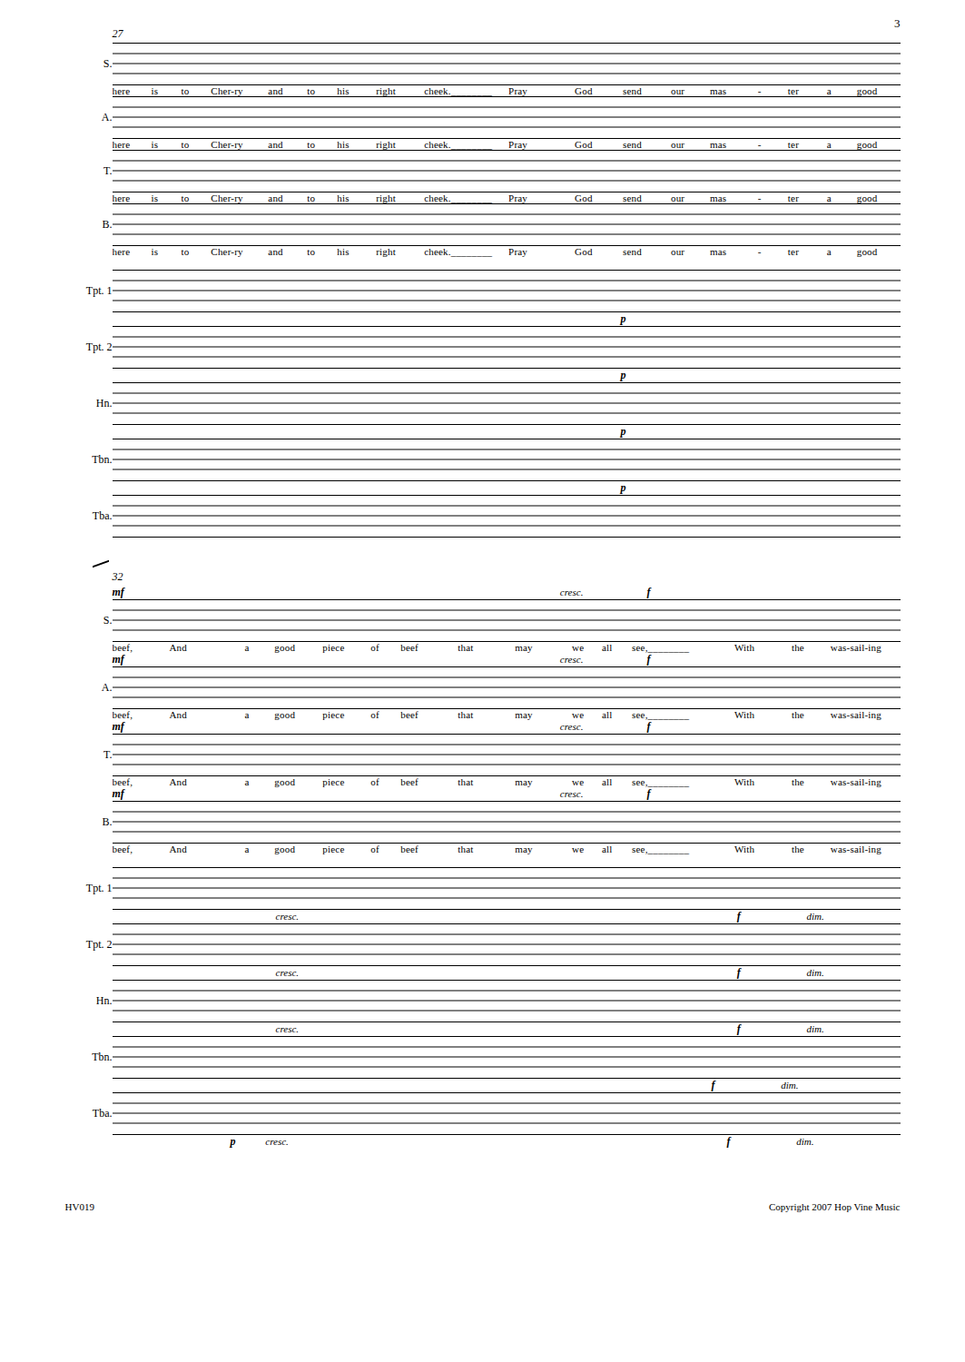3
27
| S. | |
here is to Cher-ry and to his right cheek.________ Pray God send our mas - ter a good piece of
| A. | |
here is to Cher-ry and to his right cheek.________ Pray God send our mas - ter a good piece of
| T. | |
here is to Cher-ry and to his right cheek.________ Pray God send our mas - ter a good piece of
| B. | |
here is to Cher-ry and to his right cheek.________ Pray God send our mas - ter a good piece of
| Tpt. 1 | |
p
| Tpt. 2 | |
p
| Hn. | |
p
| Tbn. | |
p
| Tba. | |
32
mf cresc. f
| S. | |
beef, And a good piece of beef that may we all see,________ With the was-sail-ing bowl______
mf cresc. f
| A. | |
beef, And a good piece of beef that may we all see,________ With the was-sail-ing bowl______
mf cresc. f
| T. | |
beef, And a good piece of beef that may we all see,________ With the was-sail-ing
mf cresc. f
| B. | |
beef, And a good piece of beef that may we all see,________ With the was-sail-ing
| Tpt. 1 | |
cresc. f dim.
| Tpt. 2 | |
cresc. f dim.
| Hn. | |
cresc. f dim.
| Tbn. | |
f dim.
| Tba. | |
p cresc. f dim.
HV019
Copyright 2007 Hop Vine Music